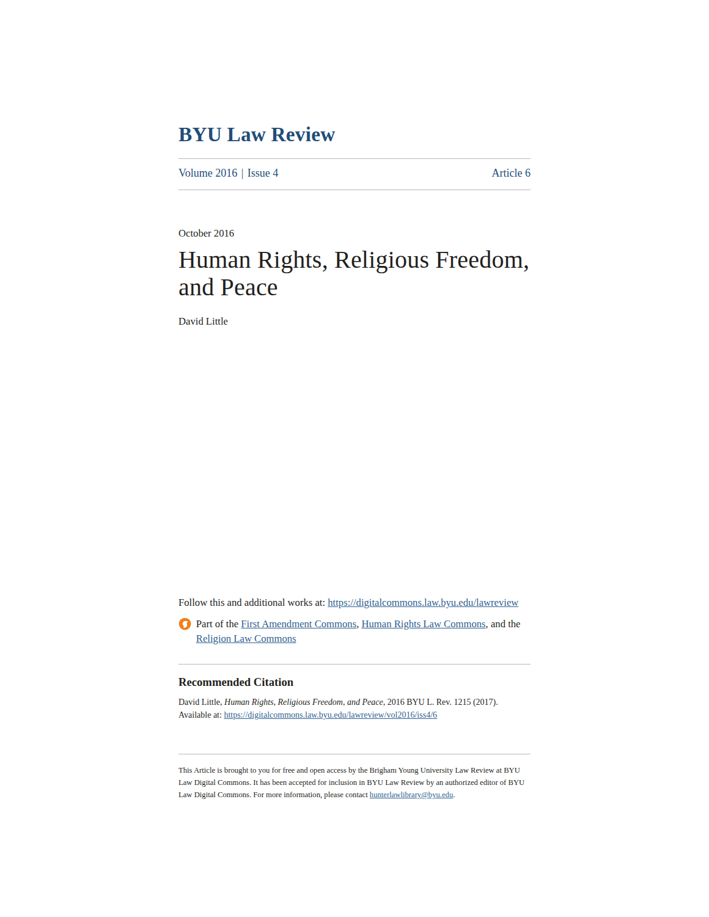BYU Law Review
Volume 2016 | Issue 4
Article 6
October 2016
Human Rights, Religious Freedom, and Peace
David Little
Follow this and additional works at: https://digitalcommons.law.byu.edu/lawreview
Part of the First Amendment Commons, Human Rights Law Commons, and the Religion Law Commons
Recommended Citation
David Little, Human Rights, Religious Freedom, and Peace, 2016 BYU L. Rev. 1215 (2017).
Available at: https://digitalcommons.law.byu.edu/lawreview/vol2016/iss4/6
This Article is brought to you for free and open access by the Brigham Young University Law Review at BYU Law Digital Commons. It has been accepted for inclusion in BYU Law Review by an authorized editor of BYU Law Digital Commons. For more information, please contact hunterlawlibrary@byu.edu.